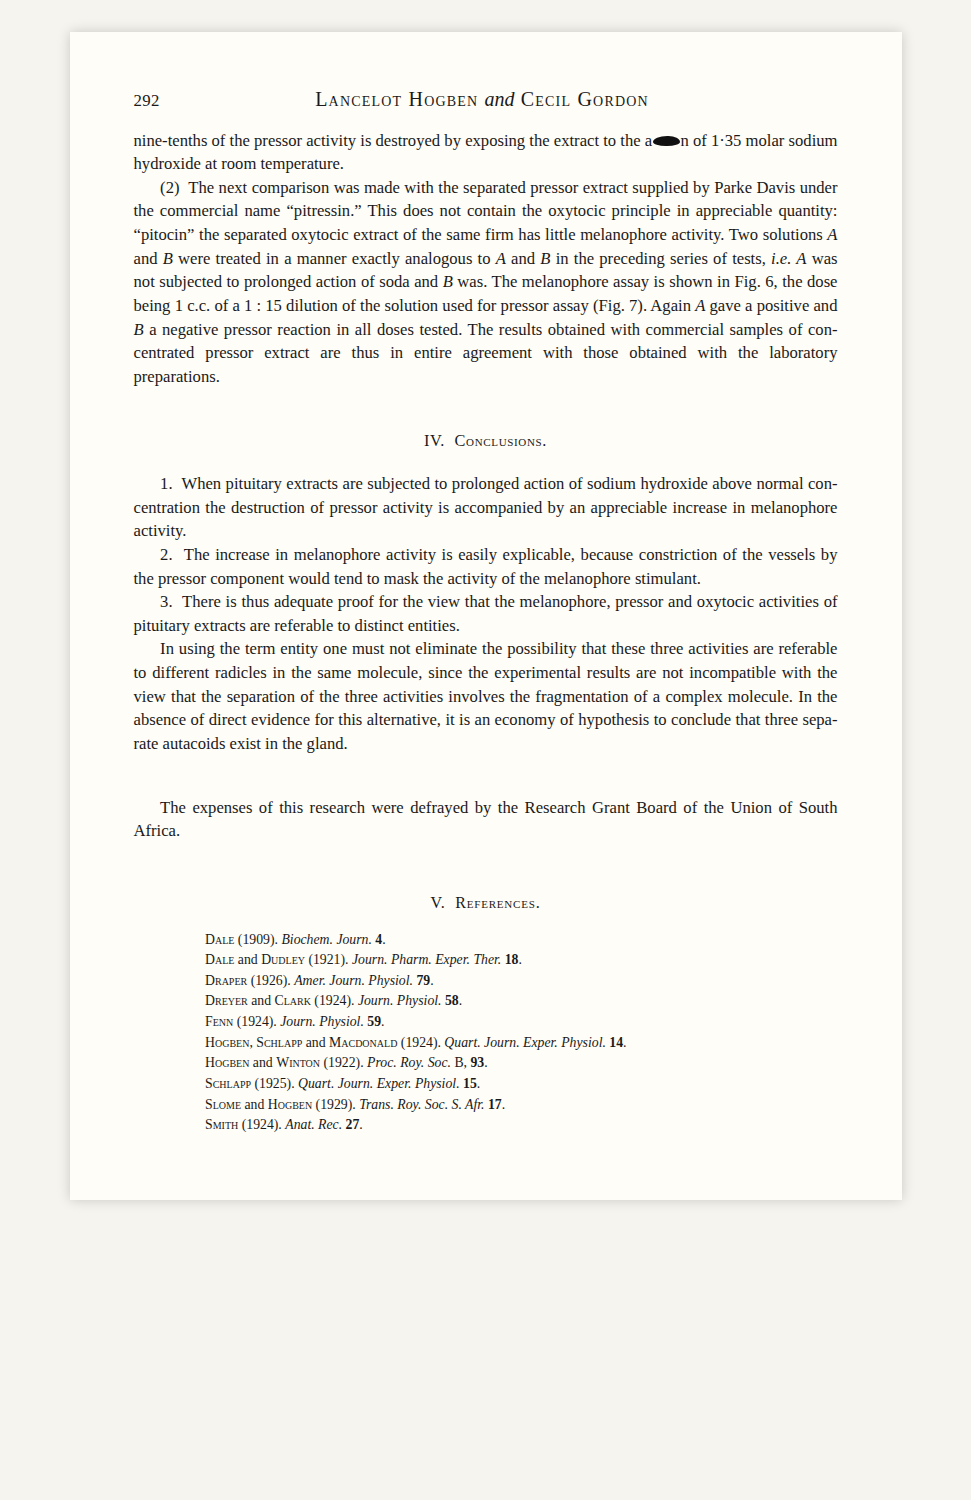292 Lancelot Hogben and Cecil Gordon
nine-tenths of the pressor activity is destroyed by exposing the extract to the a n of 1·35 molar sodium hydroxide at room temperature.
(2) The next comparison was made with the separated pressor extract supplied by Parke Davis under the commercial name “pitressin.” This does not contain the oxytocic principle in appreciable quantity: “pitocin” the separated oxytocic extract of the same firm has little melanophore activity. Two solutions A and B were treated in a manner exactly analogous to A and B in the preceding series of tests, i.e. A was not subjected to prolonged action of soda and B was. The melanophore assay is shown in Fig. 6, the dose being 1 c.c. of a 1 : 15 dilution of the solution used for pressor assay (Fig. 7). Again A gave a positive and B a negative pressor reaction in all doses tested. The results obtained with commercial samples of concentrated pressor extract are thus in entire agreement with those obtained with the laboratory preparations.
IV. Conclusions.
1. When pituitary extracts are subjected to prolonged action of sodium hydroxide above normal concentration the destruction of pressor activity is accompanied by an appreciable increase in melanophore activity.
2. The increase in melanophore activity is easily explicable, because constriction of the vessels by the pressor component would tend to mask the activity of the melanophore stimulant.
3. There is thus adequate proof for the view that the melanophore, pressor and oxytocic activities of pituitary extracts are referable to distinct entities.
In using the term entity one must not eliminate the possibility that these three activities are referable to different radicles in the same molecule, since the experimental results are not incompatible with the view that the separation of the three activities involves the fragmentation of a complex molecule. In the absence of direct evidence for this alternative, it is an economy of hypothesis to conclude that three separate autacoids exist in the gland.
The expenses of this research were defrayed by the Research Grant Board of the Union of South Africa.
V. References.
Dale (1909). Biochem. Journ. 4.
Dale and Dudley (1921). Journ. Pharm. Exper. Ther. 18.
Draper (1926). Amer. Journ. Physiol. 79.
Dreyer and Clark (1924). Journ. Physiol. 58.
Fenn (1924). Journ. Physiol. 59.
Hogben, Schlapp and Macdonald (1924). Quart. Journ. Exper. Physiol. 14.
Hogben and Winton (1922). Proc. Roy. Soc. B, 93.
Schlapp (1925). Quart. Journ. Exper. Physiol. 15.
Slome and Hogben (1929). Trans. Roy. Soc. S. Afr. 17.
Smith (1924). Anat. Rec. 27.